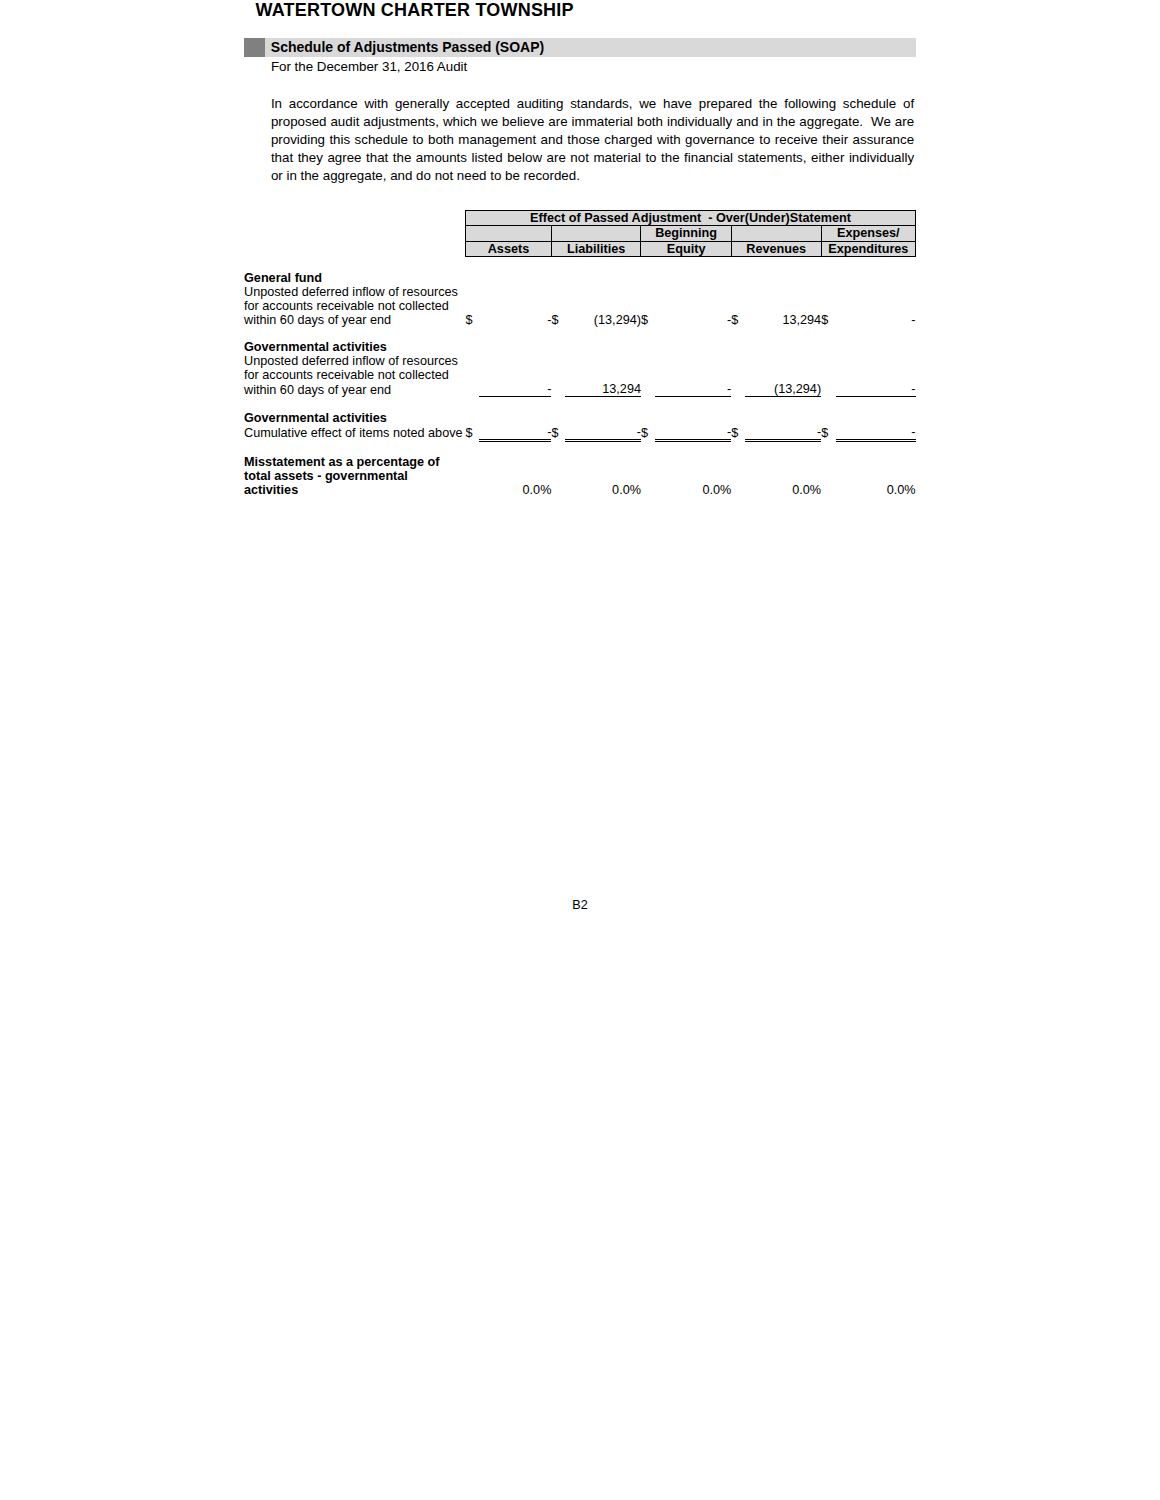WATERTOWN CHARTER TOWNSHIP
Schedule of Adjustments Passed (SOAP)
For the December 31, 2016 Audit
In accordance with generally accepted auditing standards, we have prepared the following schedule of proposed audit adjustments, which we believe are immaterial both individually and in the aggregate. We are providing this schedule to both management and those charged with governance to receive their assurance that they agree that the amounts listed below are not material to the financial statements, either individually or in the aggregate, and do not need to be recorded.
| | Effect of Passed Adjustment - Over(Under)Statement |
| | | | Beginning | | Expenses/ |
| | Assets | Liabilities | Equity | Revenues | Expenditures |
| General fund | |
| Unposted deferred inflow of resources | |
| for accounts receivable not collected | |
| within 60 days of year end | $ | - | $ | (13,294) | $ | - | $ | 13,294 | $ | - |
| Governmental activities | |
| Unposted deferred inflow of resources | |
| for accounts receivable not collected | |
| within 60 days of year end | | - | | 13,294 | | - | | (13,294) | | - |
| Governmental activities | |
| Cumulative effect of items noted above | $ | - | $ | - | $ | - | $ | - | $ | - |
| Misstatement as a percentage of | |
| total assets - governmental activities | | 0.0% | | 0.0% | | 0.0% | | 0.0% | | 0.0% |
B2